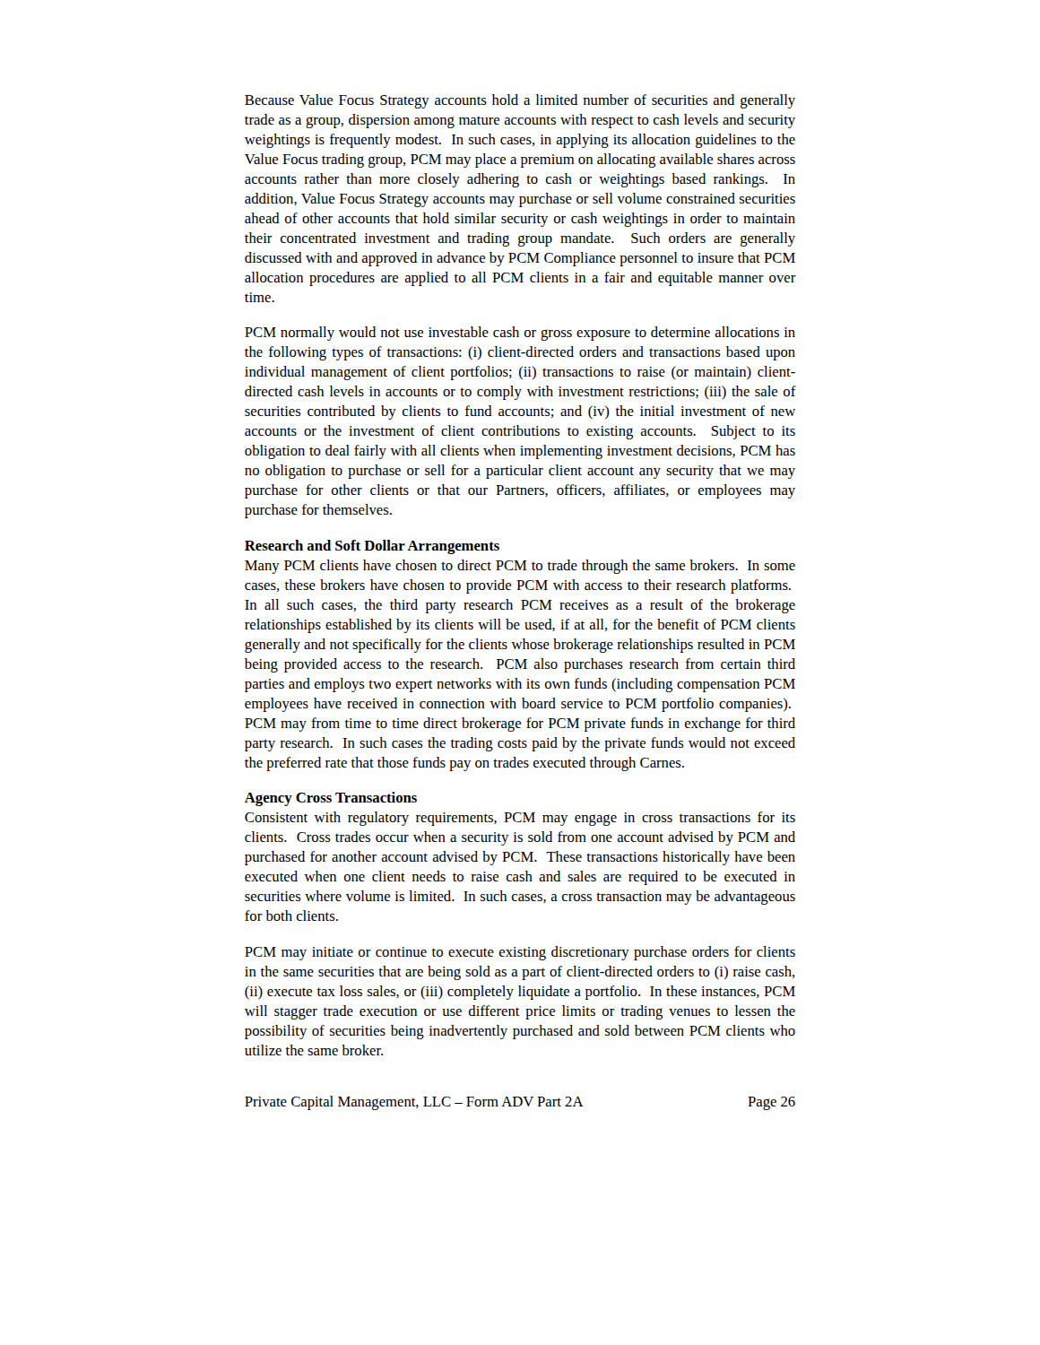Because Value Focus Strategy accounts hold a limited number of securities and generally trade as a group, dispersion among mature accounts with respect to cash levels and security weightings is frequently modest. In such cases, in applying its allocation guidelines to the Value Focus trading group, PCM may place a premium on allocating available shares across accounts rather than more closely adhering to cash or weightings based rankings. In addition, Value Focus Strategy accounts may purchase or sell volume constrained securities ahead of other accounts that hold similar security or cash weightings in order to maintain their concentrated investment and trading group mandate. Such orders are generally discussed with and approved in advance by PCM Compliance personnel to insure that PCM allocation procedures are applied to all PCM clients in a fair and equitable manner over time.
PCM normally would not use investable cash or gross exposure to determine allocations in the following types of transactions: (i) client-directed orders and transactions based upon individual management of client portfolios; (ii) transactions to raise (or maintain) client-directed cash levels in accounts or to comply with investment restrictions; (iii) the sale of securities contributed by clients to fund accounts; and (iv) the initial investment of new accounts or the investment of client contributions to existing accounts. Subject to its obligation to deal fairly with all clients when implementing investment decisions, PCM has no obligation to purchase or sell for a particular client account any security that we may purchase for other clients or that our Partners, officers, affiliates, or employees may purchase for themselves.
Research and Soft Dollar Arrangements
Many PCM clients have chosen to direct PCM to trade through the same brokers. In some cases, these brokers have chosen to provide PCM with access to their research platforms. In all such cases, the third party research PCM receives as a result of the brokerage relationships established by its clients will be used, if at all, for the benefit of PCM clients generally and not specifically for the clients whose brokerage relationships resulted in PCM being provided access to the research. PCM also purchases research from certain third parties and employs two expert networks with its own funds (including compensation PCM employees have received in connection with board service to PCM portfolio companies). PCM may from time to time direct brokerage for PCM private funds in exchange for third party research. In such cases the trading costs paid by the private funds would not exceed the preferred rate that those funds pay on trades executed through Carnes.
Agency Cross Transactions
Consistent with regulatory requirements, PCM may engage in cross transactions for its clients. Cross trades occur when a security is sold from one account advised by PCM and purchased for another account advised by PCM. These transactions historically have been executed when one client needs to raise cash and sales are required to be executed in securities where volume is limited. In such cases, a cross transaction may be advantageous for both clients.
PCM may initiate or continue to execute existing discretionary purchase orders for clients in the same securities that are being sold as a part of client-directed orders to (i) raise cash, (ii) execute tax loss sales, or (iii) completely liquidate a portfolio. In these instances, PCM will stagger trade execution or use different price limits or trading venues to lessen the possibility of securities being inadvertently purchased and sold between PCM clients who utilize the same broker.
Private Capital Management, LLC – Form ADV Part 2A
Page 26